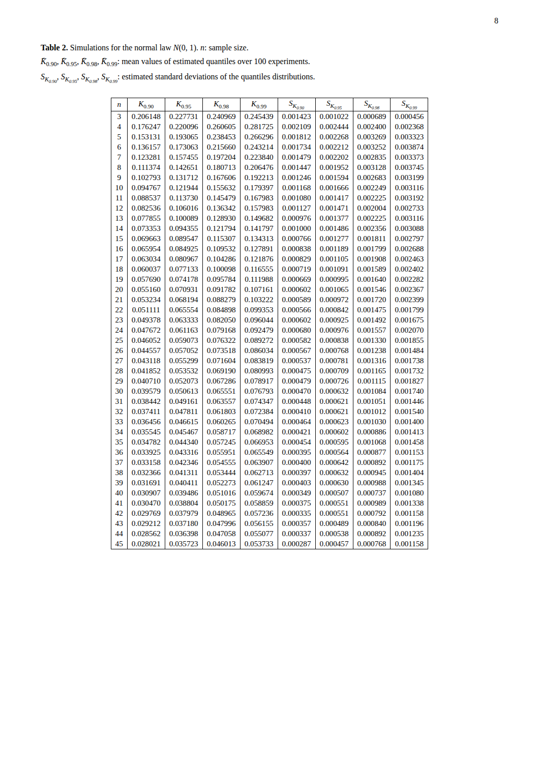8
Table 2. Simulations for the normal law N(0, 1). n: sample size.
K̄0.90, K̄0.95, K̄0.98, K̄0.99: mean values of estimated quantiles over 100 experiments.
SK0.90, SK0.95, SK0.98, SK0.99: estimated standard deviations of the quantiles distributions.
| n | K 0.90 | K 0.95 | K 0.98 | K 0.99 | S K 0.90 | S K 0.95 | S K 0.98 | S K 0.99 |
| --- | --- | --- | --- | --- | --- | --- | --- | --- |
| 3 | 0.206148 | 0.227731 | 0.240969 | 0.245439 | 0.001423 | 0.001022 | 0.000689 | 0.000456 |
| 4 | 0.176247 | 0.220096 | 0.260605 | 0.281725 | 0.002109 | 0.002444 | 0.002400 | 0.002368 |
| 5 | 0.153131 | 0.193065 | 0.238453 | 0.266296 | 0.001812 | 0.002268 | 0.003269 | 0.003323 |
| 6 | 0.136157 | 0.173063 | 0.215660 | 0.243214 | 0.001734 | 0.002212 | 0.003252 | 0.003874 |
| 7 | 0.123281 | 0.157455 | 0.197204 | 0.223840 | 0.001479 | 0.002202 | 0.002835 | 0.003373 |
| 8 | 0.111374 | 0.142651 | 0.180713 | 0.206476 | 0.001447 | 0.001952 | 0.003128 | 0.003745 |
| 9 | 0.102793 | 0.131712 | 0.167606 | 0.192213 | 0.001246 | 0.001594 | 0.002683 | 0.003199 |
| 10 | 0.094767 | 0.121944 | 0.155632 | 0.179397 | 0.001168 | 0.001666 | 0.002249 | 0.003116 |
| 11 | 0.088537 | 0.113730 | 0.145479 | 0.167983 | 0.001080 | 0.001417 | 0.002225 | 0.003192 |
| 12 | 0.082536 | 0.106016 | 0.136342 | 0.157983 | 0.001127 | 0.001471 | 0.002004 | 0.002733 |
| 13 | 0.077855 | 0.100089 | 0.128930 | 0.149682 | 0.000976 | 0.001377 | 0.002225 | 0.003116 |
| 14 | 0.073353 | 0.094355 | 0.121794 | 0.141797 | 0.001000 | 0.001486 | 0.002356 | 0.003088 |
| 15 | 0.069663 | 0.089547 | 0.115307 | 0.134313 | 0.000766 | 0.001277 | 0.001811 | 0.002797 |
| 16 | 0.065954 | 0.084925 | 0.109532 | 0.127891 | 0.000838 | 0.001189 | 0.001799 | 0.002688 |
| 17 | 0.063034 | 0.080967 | 0.104286 | 0.121876 | 0.000829 | 0.001105 | 0.001908 | 0.002463 |
| 18 | 0.060037 | 0.077133 | 0.100098 | 0.116555 | 0.000719 | 0.001091 | 0.001589 | 0.002402 |
| 19 | 0.057690 | 0.074178 | 0.095784 | 0.111988 | 0.000669 | 0.000995 | 0.001640 | 0.002282 |
| 20 | 0.055160 | 0.070931 | 0.091782 | 0.107161 | 0.000602 | 0.001065 | 0.001546 | 0.002367 |
| 21 | 0.053234 | 0.068194 | 0.088279 | 0.103222 | 0.000589 | 0.000972 | 0.001720 | 0.002399 |
| 22 | 0.051111 | 0.065554 | 0.084898 | 0.099353 | 0.000566 | 0.000842 | 0.001475 | 0.001799 |
| 23 | 0.049378 | 0.063333 | 0.082050 | 0.096044 | 0.000602 | 0.000925 | 0.001492 | 0.001675 |
| 24 | 0.047672 | 0.061163 | 0.079168 | 0.092479 | 0.000680 | 0.000976 | 0.001557 | 0.002070 |
| 25 | 0.046052 | 0.059073 | 0.076322 | 0.089272 | 0.000582 | 0.000838 | 0.001330 | 0.001855 |
| 26 | 0.044557 | 0.057052 | 0.073518 | 0.086034 | 0.000567 | 0.000768 | 0.001238 | 0.001484 |
| 27 | 0.043118 | 0.055299 | 0.071604 | 0.083819 | 0.000537 | 0.000781 | 0.001316 | 0.001738 |
| 28 | 0.041852 | 0.053532 | 0.069190 | 0.080993 | 0.000475 | 0.000709 | 0.001165 | 0.001732 |
| 29 | 0.040710 | 0.052073 | 0.067286 | 0.078917 | 0.000479 | 0.000726 | 0.001115 | 0.001827 |
| 30 | 0.039579 | 0.050613 | 0.065551 | 0.076793 | 0.000470 | 0.000632 | 0.001084 | 0.001740 |
| 31 | 0.038442 | 0.049161 | 0.063557 | 0.074347 | 0.000448 | 0.000621 | 0.001051 | 0.001446 |
| 32 | 0.037411 | 0.047811 | 0.061803 | 0.072384 | 0.000410 | 0.000621 | 0.001012 | 0.001540 |
| 33 | 0.036456 | 0.046615 | 0.060265 | 0.070494 | 0.000464 | 0.000623 | 0.001030 | 0.001400 |
| 34 | 0.035545 | 0.045467 | 0.058717 | 0.068982 | 0.000421 | 0.000602 | 0.000886 | 0.001413 |
| 35 | 0.034782 | 0.044340 | 0.057245 | 0.066953 | 0.000454 | 0.000595 | 0.001068 | 0.001458 |
| 36 | 0.033925 | 0.043316 | 0.055951 | 0.065549 | 0.000395 | 0.000564 | 0.000877 | 0.001153 |
| 37 | 0.033158 | 0.042346 | 0.054555 | 0.063907 | 0.000400 | 0.000642 | 0.000892 | 0.001175 |
| 38 | 0.032366 | 0.041311 | 0.053444 | 0.062713 | 0.000397 | 0.000632 | 0.000945 | 0.001404 |
| 39 | 0.031691 | 0.040411 | 0.052273 | 0.061247 | 0.000403 | 0.000630 | 0.000988 | 0.001345 |
| 40 | 0.030907 | 0.039486 | 0.051016 | 0.059674 | 0.000349 | 0.000507 | 0.000737 | 0.001080 |
| 41 | 0.030470 | 0.038804 | 0.050175 | 0.058859 | 0.000375 | 0.000551 | 0.000989 | 0.001338 |
| 42 | 0.029769 | 0.037979 | 0.048965 | 0.057236 | 0.000335 | 0.000551 | 0.000792 | 0.001158 |
| 43 | 0.029212 | 0.037180 | 0.047996 | 0.056155 | 0.000357 | 0.000489 | 0.000840 | 0.001196 |
| 44 | 0.028562 | 0.036398 | 0.047058 | 0.055077 | 0.000337 | 0.000538 | 0.000892 | 0.001235 |
| 45 | 0.028021 | 0.035723 | 0.046013 | 0.053733 | 0.000287 | 0.000457 | 0.000768 | 0.001158 |